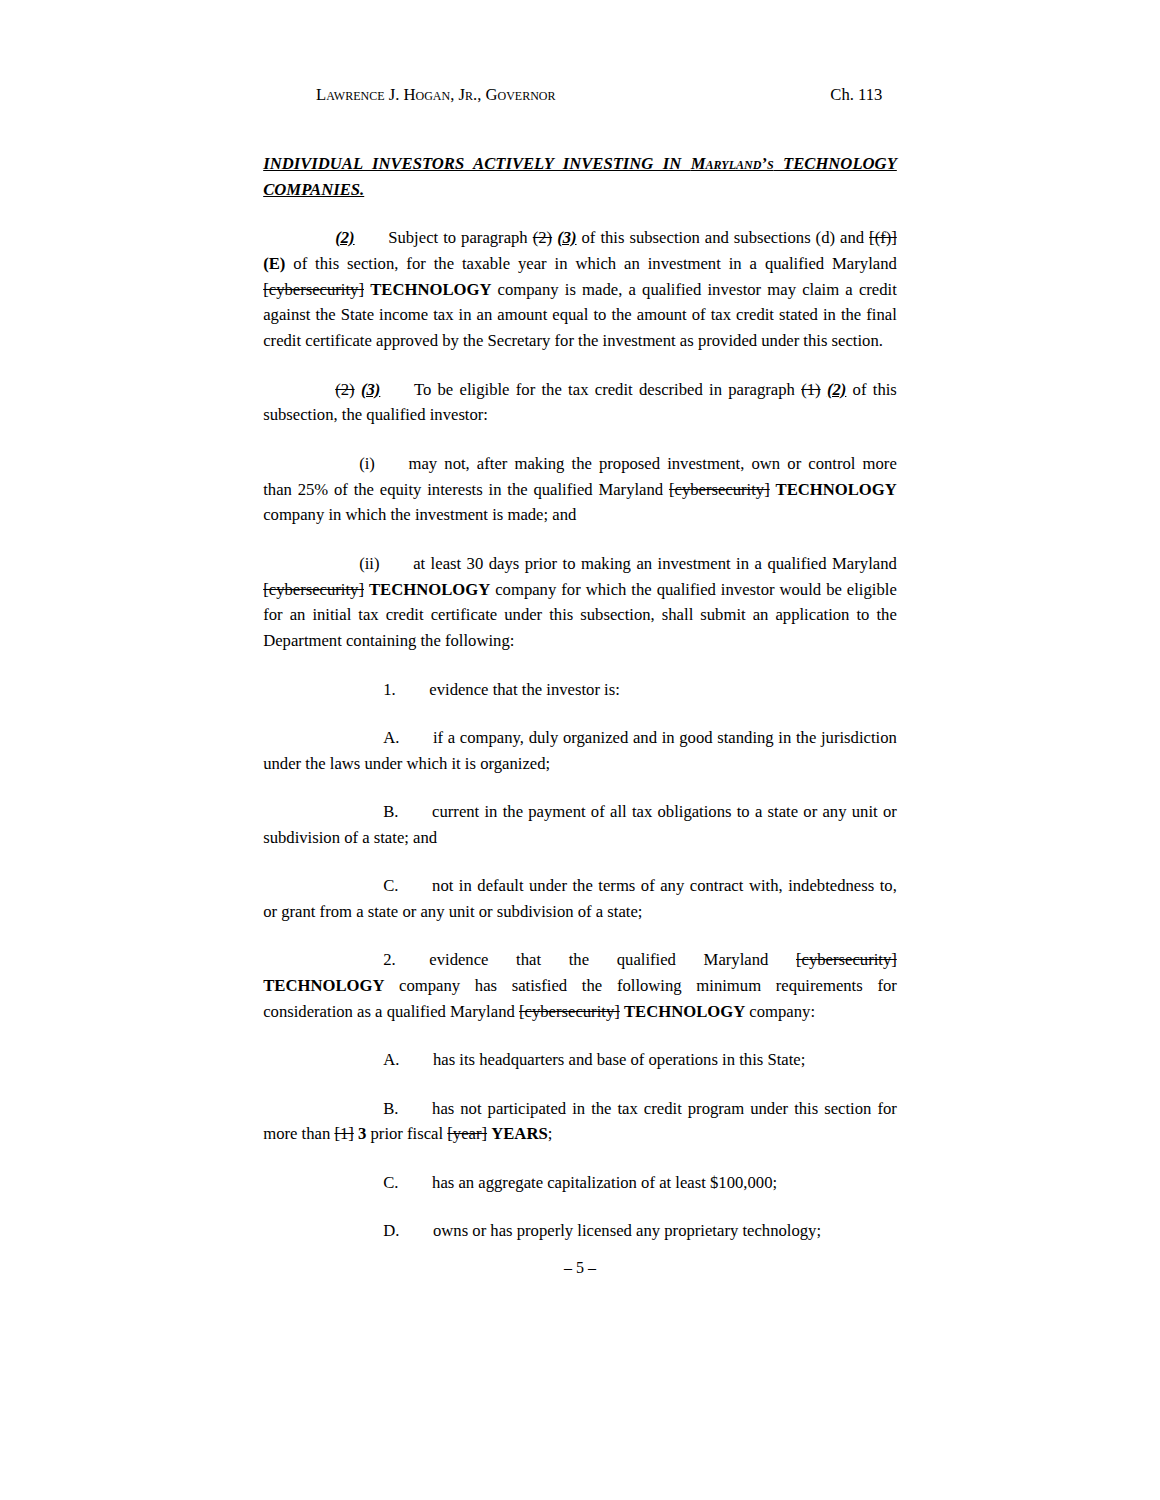Lawrence J. Hogan, Jr., Governor
Ch. 113
INDIVIDUAL INVESTORS ACTIVELY INVESTING IN Maryland’s TECHNOLOGY COMPANIES.
(2) Subject to paragraph (2) (3) of this subsection and subsections (d) and [(f)] (E) of this section, for the taxable year in which an investment in a qualified Maryland [cybersecurity] TECHNOLOGY company is made, a qualified investor may claim a credit against the State income tax in an amount equal to the amount of tax credit stated in the final credit certificate approved by the Secretary for the investment as provided under this section.
(2) (3) To be eligible for the tax credit described in paragraph (1) (2) of this subsection, the qualified investor:
(i) may not, after making the proposed investment, own or control more than 25% of the equity interests in the qualified Maryland [cybersecurity] TECHNOLOGY company in which the investment is made; and
(ii) at least 30 days prior to making an investment in a qualified Maryland [cybersecurity] TECHNOLOGY company for which the qualified investor would be eligible for an initial tax credit certificate under this subsection, shall submit an application to the Department containing the following:
1. evidence that the investor is:
A. if a company, duly organized and in good standing in the jurisdiction under the laws under which it is organized;
B. current in the payment of all tax obligations to a state or any unit or subdivision of a state; and
C. not in default under the terms of any contract with, indebtedness to, or grant from a state or any unit or subdivision of a state;
2. evidence that the qualified Maryland [cybersecurity] TECHNOLOGY company has satisfied the following minimum requirements for consideration as a qualified Maryland [cybersecurity] TECHNOLOGY company:
A. has its headquarters and base of operations in this State;
B. has not participated in the tax credit program under this section for more than [1] 3 prior fiscal [year] YEARS;
C. has an aggregate capitalization of at least $100,000;
D. owns or has properly licensed any proprietary technology;
– 5 –